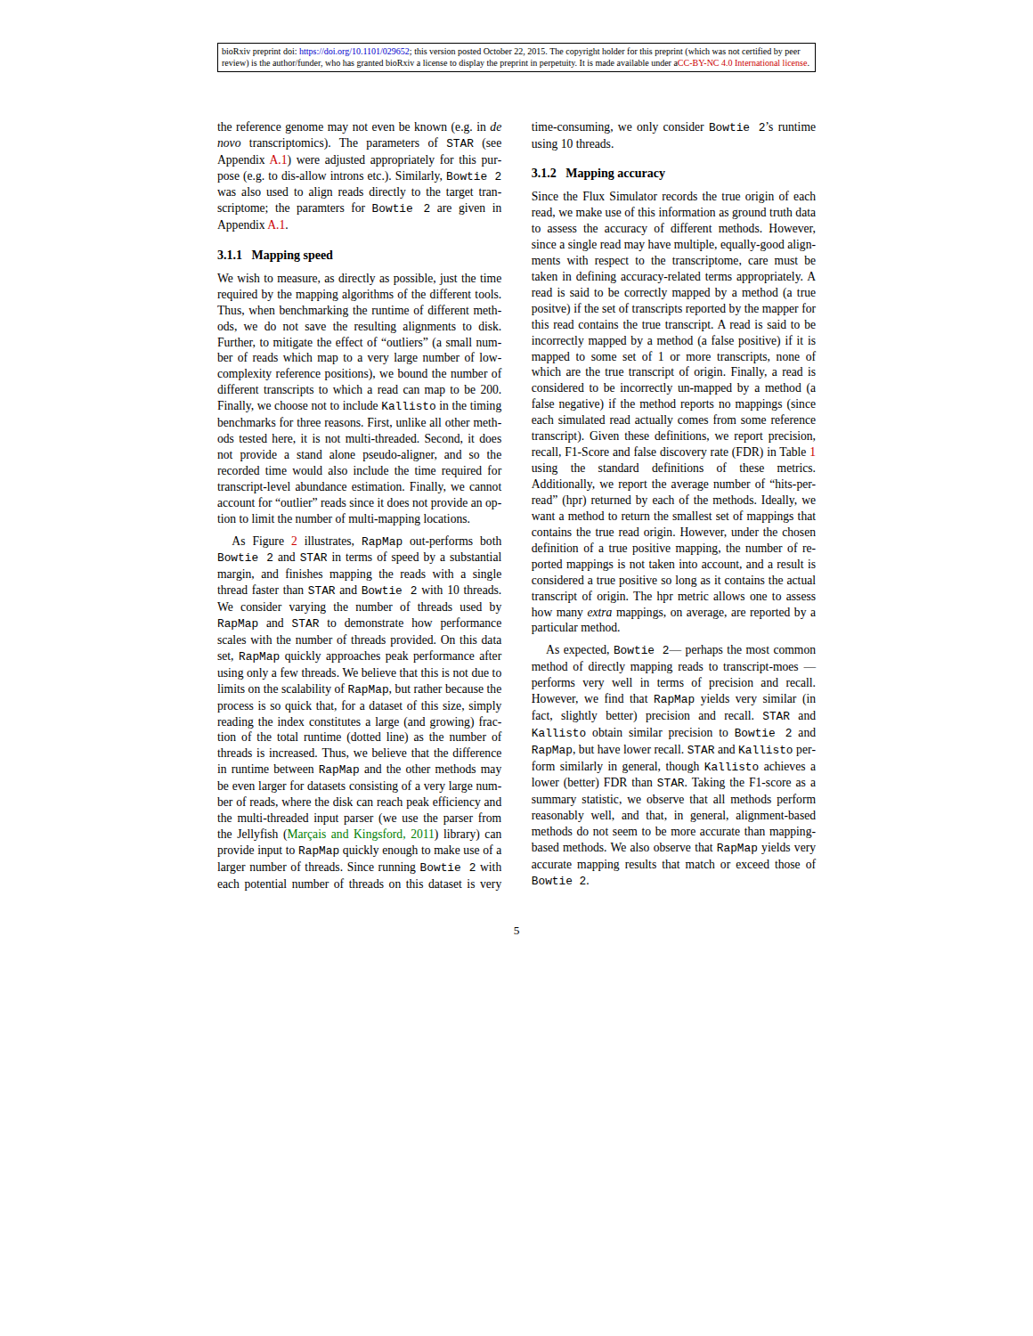bioRxiv preprint doi: https://doi.org/10.1101/029652; this version posted October 22, 2015. The copyright holder for this preprint (which was not certified by peer review) is the author/funder, who has granted bioRxiv a license to display the preprint in perpetuity. It is made available under aCC-BY-NC 4.0 International license.
the reference genome may not even be known (e.g. in de novo transcriptomics). The parameters of STAR (see Appendix A.1) were adjusted appropriately for this purpose (e.g. to dis-allow introns etc.). Similarly, Bowtie 2 was also used to align reads directly to the target transcriptome; the paramters for Bowtie 2 are given in Appendix A.1.
3.1.1 Mapping speed
We wish to measure, as directly as possible, just the time required by the mapping algorithms of the different tools. Thus, when benchmarking the runtime of different methods, we do not save the resulting alignments to disk. Further, to mitigate the effect of “outliers” (a small number of reads which map to a very large number of low-complexity reference positions), we bound the number of different transcripts to which a read can map to be 200. Finally, we choose not to include Kallisto in the timing benchmarks for three reasons. First, unlike all other methods tested here, it is not multi-threaded. Second, it does not provide a stand alone pseudo-aligner, and so the recorded time would also include the time required for transcript-level abundance estimation. Finally, we cannot account for “outlier” reads since it does not provide an option to limit the number of multi-mapping locations.
As Figure 2 illustrates, RapMap out-performs both Bowtie 2 and STAR in terms of speed by a substantial margin, and finishes mapping the reads with a single thread faster than STAR and Bowtie 2 with 10 threads. We consider varying the number of threads used by RapMap and STAR to demonstrate how performance scales with the number of threads provided. On this data set, RapMap quickly approaches peak performance after using only a few threads. We believe that this is not due to limits on the scalability of RapMap, but rather because the process is so quick that, for a dataset of this size, simply reading the index constitutes a large (and growing) fraction of the total runtime (dotted line) as the number of threads is increased. Thus, we believe that the difference in runtime between RapMap and the other methods may be even larger for datasets consisting of a very large number of reads, where the disk can reach peak efficiency and the multi-threaded input parser (we use the parser from the Jellyfish (Marçais and Kingsford, 2011) library) can provide input to RapMap quickly enough to make use of a larger number of threads. Since running Bowtie 2 with each potential number of threads on this dataset is very time-consuming, we only consider Bowtie 2’s runtime using 10 threads.
3.1.2 Mapping accuracy
Since the Flux Simulator records the true origin of each read, we make use of this information as ground truth data to assess the accuracy of different methods. However, since a single read may have multiple, equally-good alignments with respect to the transcriptome, care must be taken in defining accuracy-related terms appropriately. A read is said to be correctly mapped by a method (a true positve) if the set of transcripts reported by the mapper for this read contains the true transcript. A read is said to be incorrectly mapped by a method (a false positive) if it is mapped to some set of 1 or more transcripts, none of which are the true transcript of origin. Finally, a read is considered to be incorrectly un-mapped by a method (a false negative) if the method reports no mappings (since each simulated read actually comes from some reference transcript). Given these definitions, we report precision, recall, F1-Score and false discovery rate (FDR) in Table 1 using the standard definitions of these metrics. Additionally, we report the average number of “hits-per-read” (hpr) returned by each of the methods. Ideally, we want a method to return the smallest set of mappings that contains the true read origin. However, under the chosen definition of a true positive mapping, the number of reported mappings is not taken into account, and a result is considered a true positive so long as it contains the actual transcript of origin. The hpr metric allows one to assess how many extra mappings, on average, are reported by a particular method.
As expected, Bowtie 2— perhaps the most common method of directly mapping reads to transcript-moes — performs very well in terms of precision and recall. However, we find that RapMap yields very similar (in fact, slightly better) precision and recall. STAR and Kallisto obtain similar precision to Bowtie 2 and RapMap, but have lower recall. STAR and Kallisto perform similarly in general, though Kallisto achieves a lower (better) FDR than STAR. Taking the F1-score as a summary statistic, we observe that all methods perform reasonably well, and that, in general, alignment-based methods do not seem to be more accurate than mapping-based methods. We also observe that RapMap yields very accurate mapping results that match or exceed those of Bowtie 2.
5